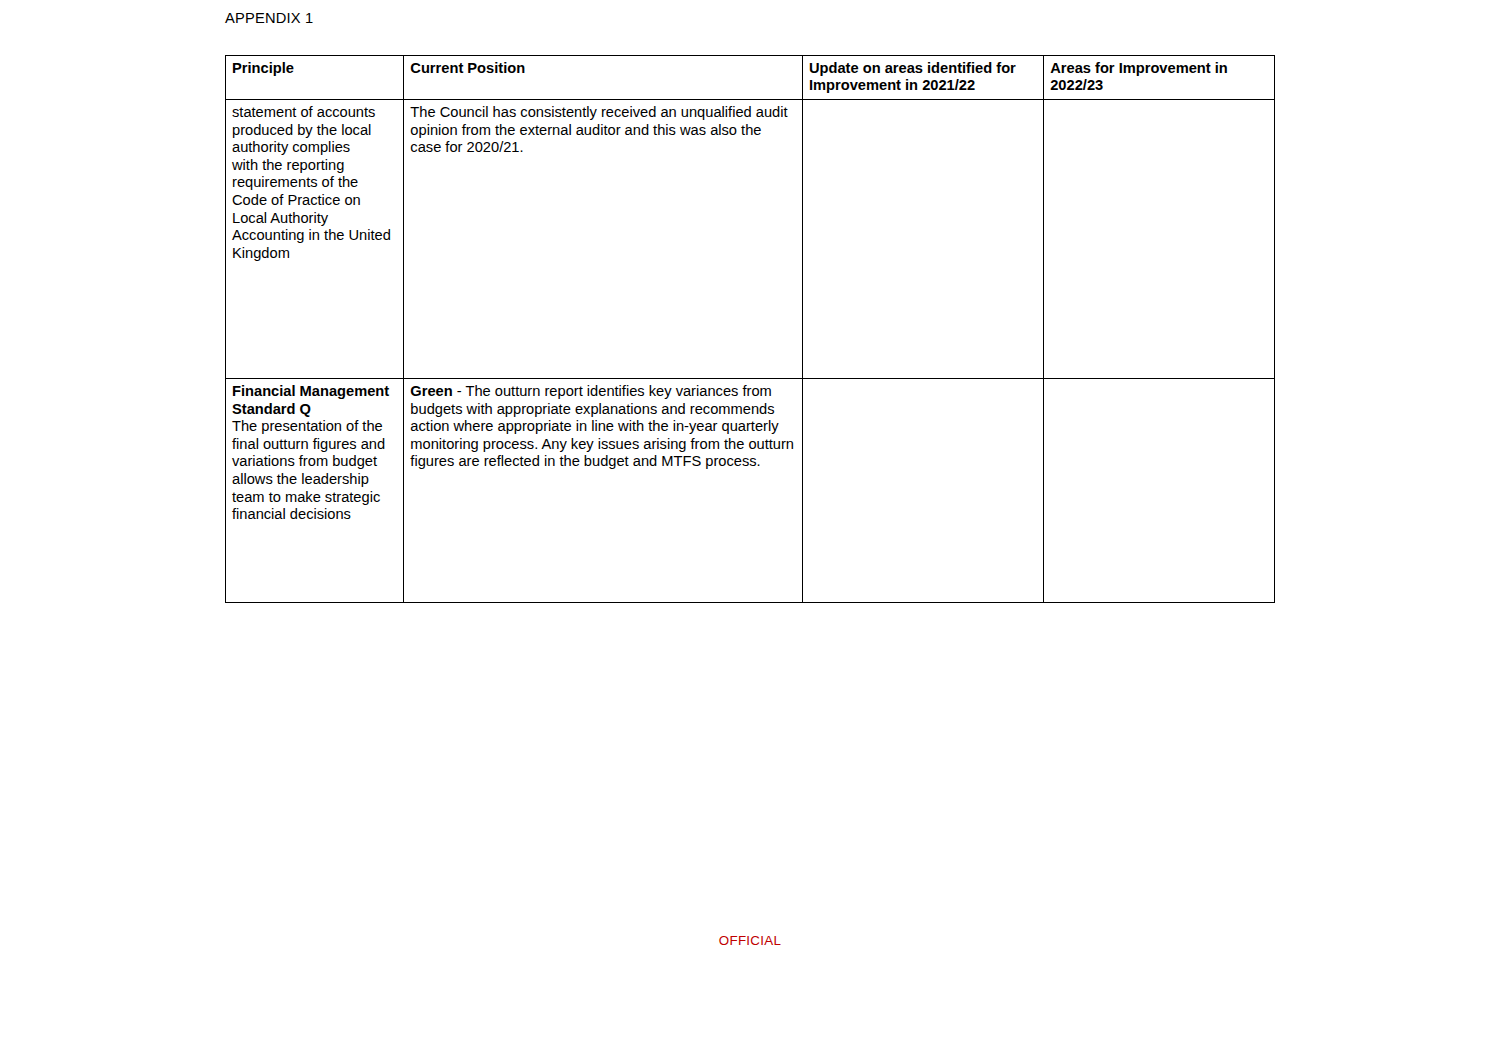APPENDIX 1
| Principle | Current Position | Update on areas identified for Improvement in 2021/22 | Areas for Improvement in 2022/23 |
| --- | --- | --- | --- |
| statement of accounts produced by the local authority complies with the reporting requirements of the Code of Practice on Local Authority Accounting in the United Kingdom | The Council has consistently received an unqualified audit opinion from the external auditor and this was also the case for 2020/21. | | |
| Financial Management Standard Q The presentation of the final outturn figures and variations from budget allows the leadership team to make strategic financial decisions | Green - The outturn report identifies key variances from budgets with appropriate explanations and recommends action where appropriate in line with the in-year quarterly monitoring process. Any key issues arising from the outturn figures are reflected in the budget and MTFS process. | | |
OFFICIAL